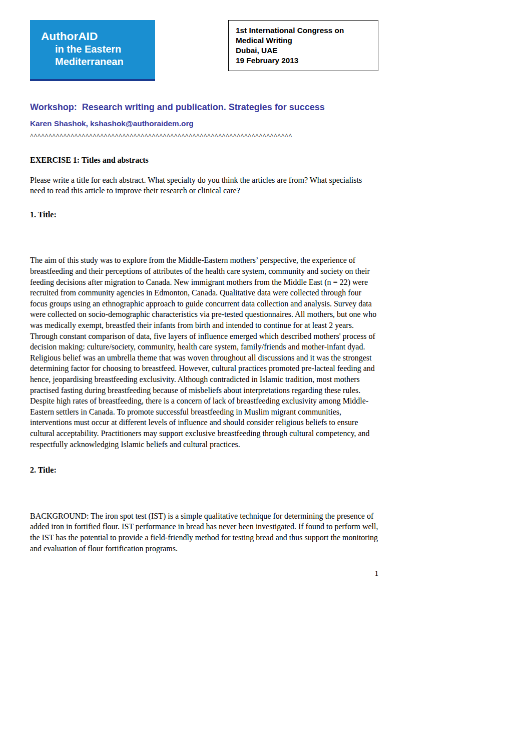AuthorAID
in the Eastern
Mediterranean
1st International Congress on
Medical Writing
Dubai, UAE
19 February 2013
Workshop: Research writing and publication. Strategies for success
Karen Shashok, kshashok@authoraidem.org
^^^^^^^^^^^^^^^^^^^^^^^^^^^^^^^^^^^^^^^^^^^^^^^^^^^^^^^^^^^^^^^^^^^^^^^
EXERCISE 1: Titles and abstracts
Please write a title for each abstract. What specialty do you think the articles are from? What specialists need to read this article to improve their research or clinical care?
1. Title:
The aim of this study was to explore from the Middle-Eastern mothers’ perspective, the experience of breastfeeding and their perceptions of attributes of the health care system, community and society on their feeding decisions after migration to Canada. New immigrant mothers from the Middle East (n = 22) were recruited from community agencies in Edmonton, Canada. Qualitative data were collected through four focus groups using an ethnographic approach to guide concurrent data collection and analysis. Survey data were collected on socio-demographic characteristics via pre-tested questionnaires. All mothers, but one who was medically exempt, breastfed their infants from birth and intended to continue for at least 2 years. Through constant comparison of data, five layers of influence emerged which described mothers' process of decision making: culture/society, community, health care system, family/friends and mother-infant dyad. Religious belief was an umbrella theme that was woven throughout all discussions and it was the strongest determining factor for choosing to breastfeed. However, cultural practices promoted pre-lacteal feeding and hence, jeopardising breastfeeding exclusivity. Although contradicted in Islamic tradition, most mothers practised fasting during breastfeeding because of misbeliefs about interpretations regarding these rules. Despite high rates of breastfeeding, there is a concern of lack of breastfeeding exclusivity among Middle-Eastern settlers in Canada. To promote successful breastfeeding in Muslim migrant communities, interventions must occur at different levels of influence and should consider religious beliefs to ensure cultural acceptability. Practitioners may support exclusive breastfeeding through cultural competency, and respectfully acknowledging Islamic beliefs and cultural practices.
2. Title:
BACKGROUND: The iron spot test (IST) is a simple qualitative technique for determining the presence of added iron in fortified flour. IST performance in bread has never been investigated. If found to perform well, the IST has the potential to provide a field-friendly method for testing bread and thus support the monitoring and evaluation of flour fortification programs.
1